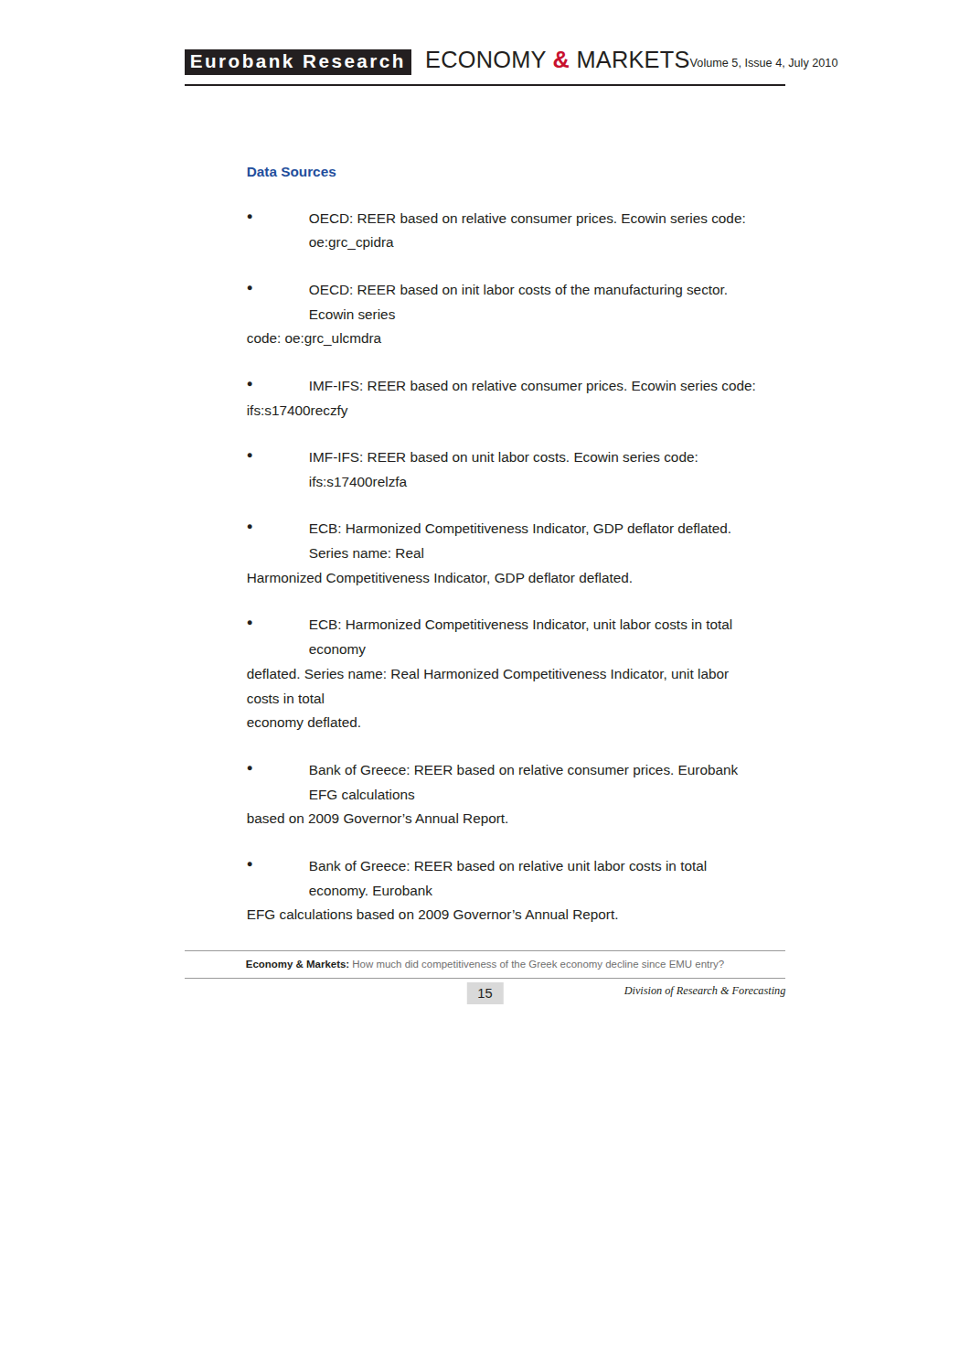Eurobank Research ECONOMY & MARKETS
Volume 5, Issue 4, July 2010
Data Sources
OECD: REER based on relative consumer prices. Ecowin series code: oe:grc_cpidra
OECD: REER based on init labor costs of the manufacturing sector. Ecowin series
code: oe:grc_ulcmdra
IMF-IFS: REER based on relative consumer prices. Ecowin series code:
ifs:s17400reczfy
IMF-IFS: REER based on unit labor costs. Ecowin series code: ifs:s17400relzfa
ECB: Harmonized Competitiveness Indicator, GDP deflator deflated. Series name: Real
Harmonized Competitiveness Indicator, GDP deflator deflated.
ECB: Harmonized Competitiveness Indicator, unit labor costs in total economy
deflated. Series name: Real Harmonized Competitiveness Indicator, unit labor costs in total
economy deflated.
Bank of Greece: REER based on relative consumer prices. Eurobank EFG calculations
based on 2009 Governor’s Annual Report.
Bank of Greece: REER based on relative unit labor costs in total economy. Eurobank
EFG calculations based on 2009 Governor’s Annual Report.
Economy & Markets: How much did competitiveness of the Greek economy decline since EMU entry?
15 Division of Research & Forecasting